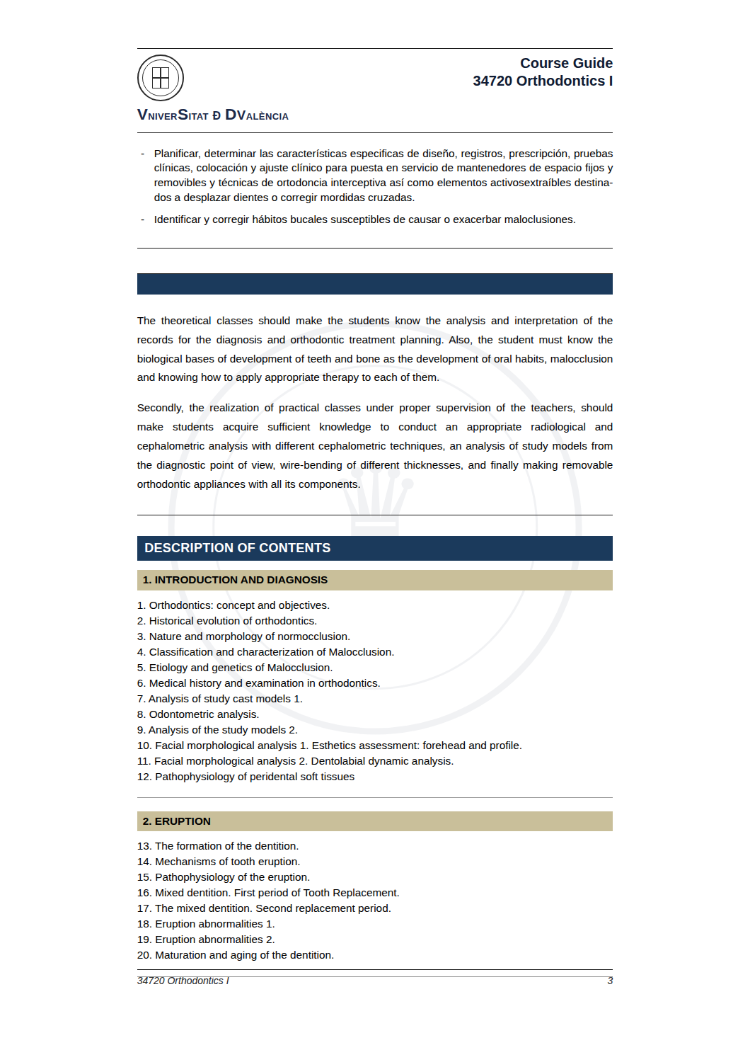♛
VniverSitat ð DValència
Course Guide
34720 Orthodontics I
Planificar, determinar las características especificas de diseño, registros, prescripción, pruebas clínicas, colocación y ajuste clínico para puesta en servicio de mantenedores de espacio fijos y removibles y técnicas de ortodoncia interceptiva así como elementos activosextraíbles destinados a desplazar dientes o corregir mordidas cruzadas.
Identificar y corregir hábitos bucales susceptibles de causar o exacerbar maloclusiones.
The theoretical classes should make the students know the analysis and interpretation of the records for the diagnosis and orthodontic treatment planning. Also, the student must know the biological bases of development of teeth and bone as the development of oral habits, malocclusion and knowing how to apply appropriate therapy to each of them.
Secondly, the realization of practical classes under proper supervision of the teachers, should make students acquire sufficient knowledge to conduct an appropriate radiological and cephalometric analysis with different cephalometric techniques, an analysis of study models from the diagnostic point of view, wire-bending of different thicknesses, and finally making removable orthodontic appliances with all its components.
DESCRIPTION OF CONTENTS
1. INTRODUCTION AND DIAGNOSIS
1. Orthodontics: concept and objectives.
2. Historical evolution of orthodontics.
3. Nature and morphology of normocclusion.
4. Classification and characterization of Malocclusion.
5. Etiology and genetics of Malocclusion.
6. Medical history and examination in orthodontics.
7. Analysis of study cast models 1.
8. Odontometric analysis.
9. Analysis of the study models 2.
10. Facial morphological analysis 1. Esthetics assessment: forehead and profile.
11. Facial morphological analysis 2. Dentolabial dynamic analysis.
12. Pathophysiology of peridental soft tissues
2. ERUPTION
13. The formation of the dentition.
14. Mechanisms of tooth eruption.
15. Pathophysiology of the eruption.
16. Mixed dentition. First period of Tooth Replacement.
17. The mixed dentition. Second replacement period.
18. Eruption abnormalities 1.
19. Eruption abnormalities 2.
20. Maturation and aging of the dentition.
34720 Orthodontics I
3